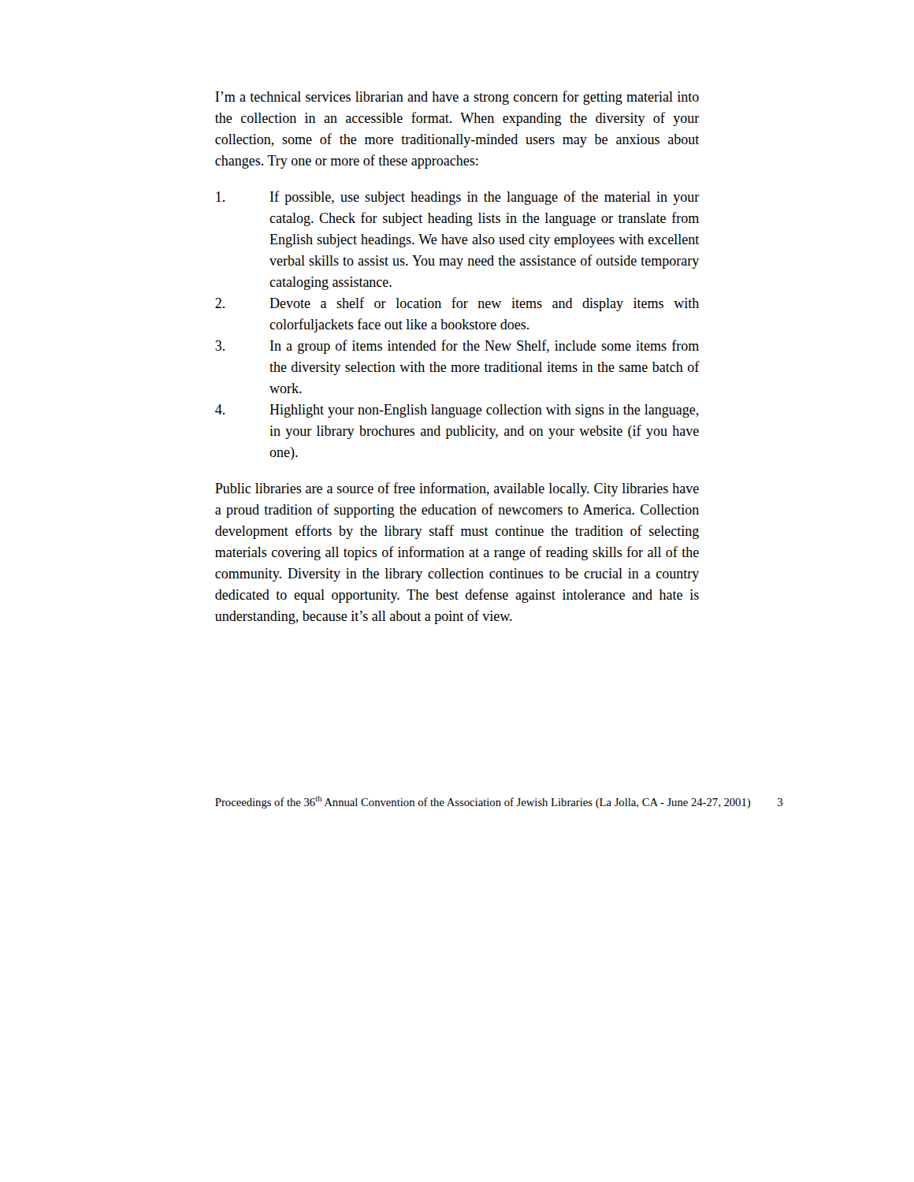I’m a technical services librarian and have a strong concern for getting material into the collection in an accessible format. When expanding the diversity of your collection, some of the more traditionally-minded users may be anxious about changes. Try one or more of these approaches:
1. If possible, use subject headings in the language of the material in your catalog. Check for subject heading lists in the language or translate from English subject headings. We have also used city employees with excellent verbal skills to assist us. You may need the assistance of outside temporary cataloging assistance.
2. Devote a shelf or location for new items and display items with colorfuljackets face out like a bookstore does.
3. In a group of items intended for the New Shelf, include some items from the diversity selection with the more traditional items in the same batch of work.
4. Highlight your non-English language collection with signs in the language, in your library brochures and publicity, and on your website (if you have one).
Public libraries are a source of free information, available locally. City libraries have a proud tradition of supporting the education of newcomers to America. Collection development efforts by the library staff must continue the tradition of selecting materials covering all topics of information at a range of reading skills for all of the community. Diversity in the library collection continues to be crucial in a country dedicated to equal opportunity. The best defense against intolerance and hate is understanding, because it’s all about a point of view.
Proceedings of the 36th Annual Convention of the Association of Jewish Libraries (La Jolla, CA - June 24-27, 2001)
3